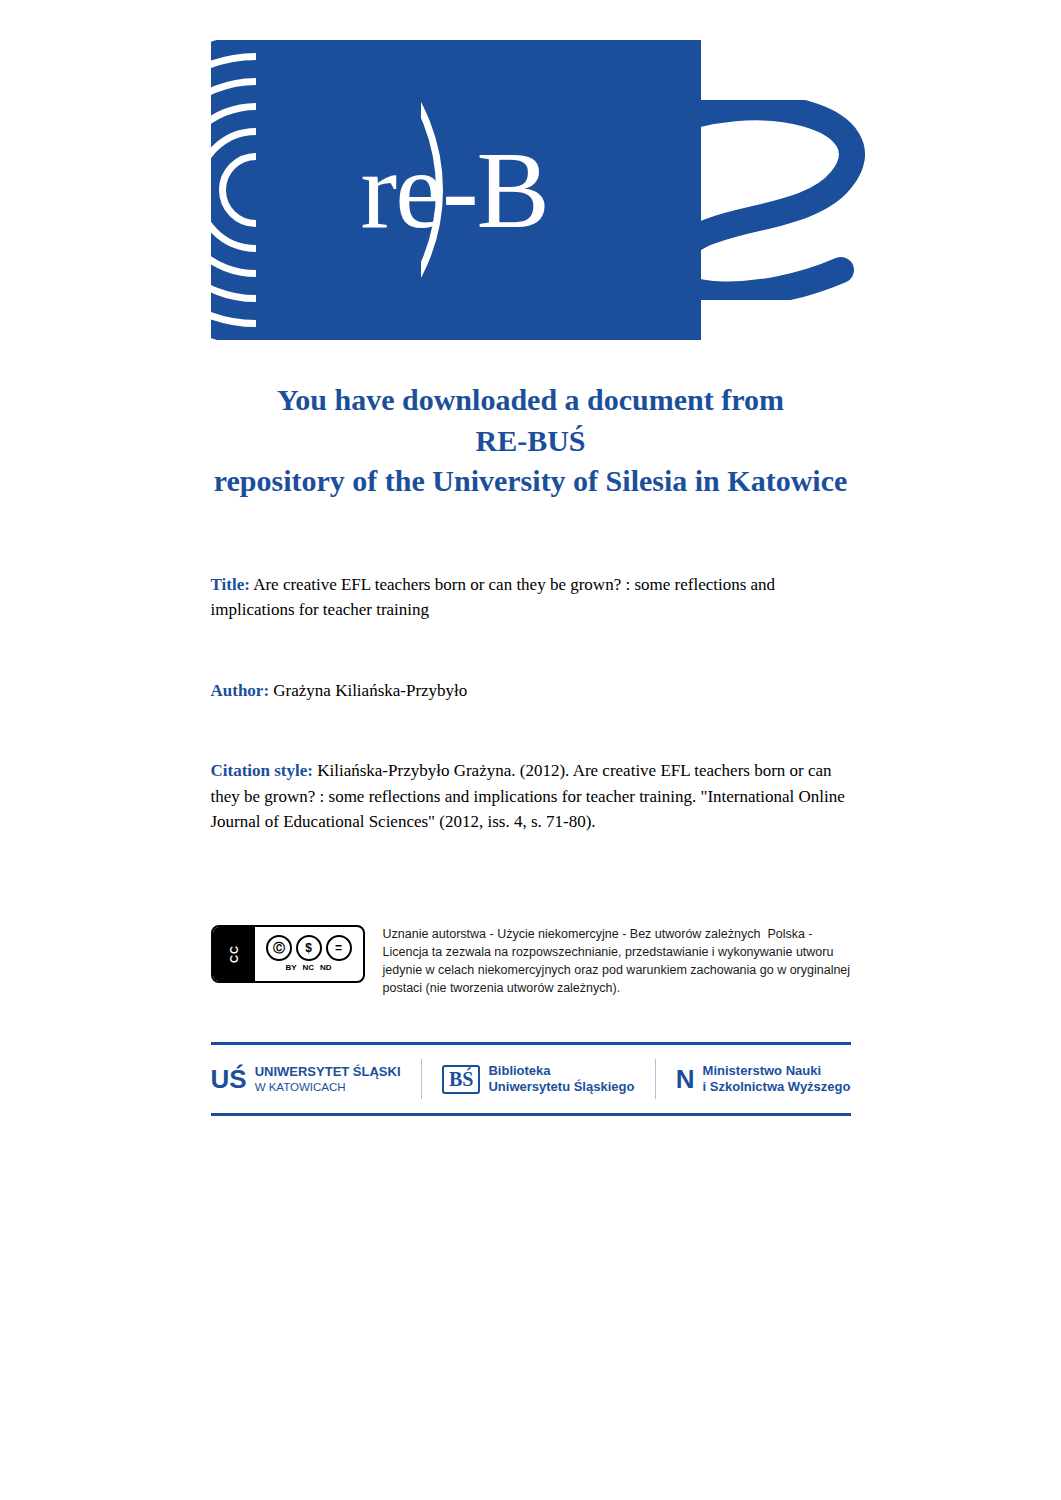re-B
You have downloaded a document from
RE-BUŚ
repository of the University of Silesia in Katowice
Title: Are creative EFL teachers born or can they be grown? : some reflections and implications for teacher training
Author: Grażyna Kiliańska-Przybyło
Citation style: Kiliańska-Przybyło Grażyna. (2012). Are creative EFL teachers born or can they be grown? : some reflections and implications for teacher training. "International Online Journal of Educational Sciences" (2012, iss. 4, s. 71-80).
CC
Ⓒ
$
=
BY NC ND
Uznanie autorstwa - Użycie niekomercyjne - Bez utworów zależnych Polska - Licencja ta zezwala na rozpowszechnianie, przedstawianie i wykonywanie utworu jedynie w celach niekomercyjnych oraz pod warunkiem zachowania go w oryginalnej postaci (nie tworzenia utworów zależnych).
UŚ UNIWERSYTET ŚLĄSKIW KATOWICACH
BŚ Biblioteka Uniwersytetu Śląskiego
N Ministerstwo Nauki i Szkolnictwa Wyższego